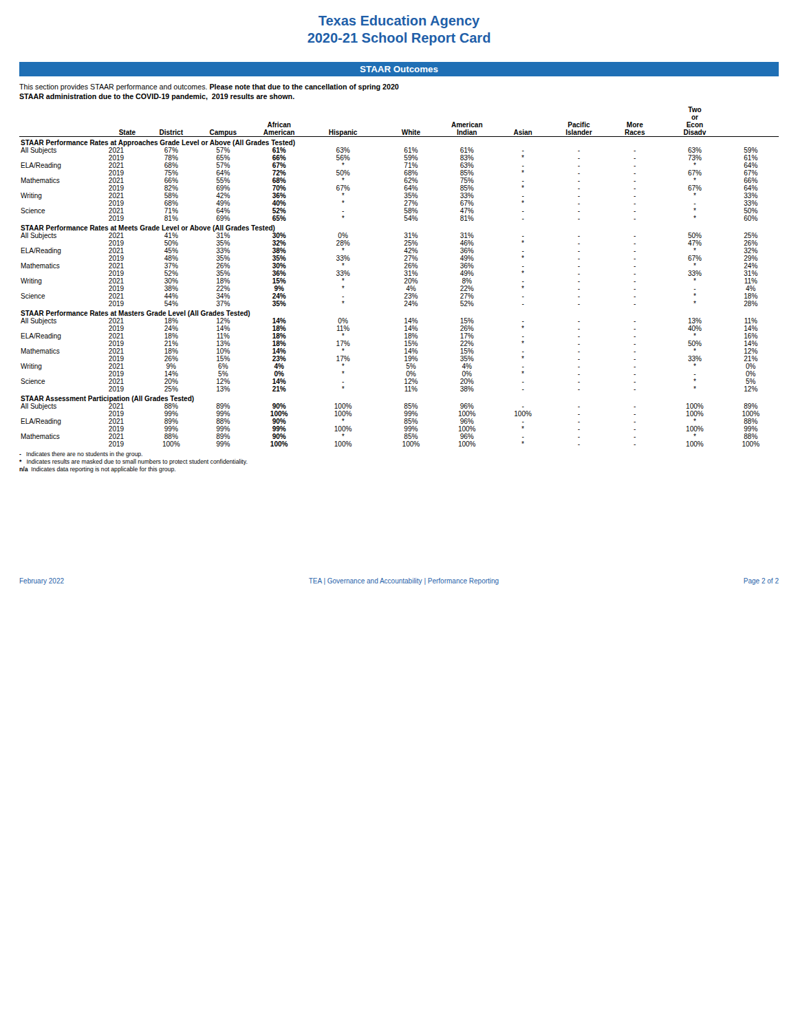Texas Education Agency
2020-21 School Report Card
STAAR Outcomes
This section provides STAAR performance and outcomes. Please note that due to the cancellation of spring 2020
STAAR administration due to the COVID-19 pandemic, 2019 results are shown.
| | | | | | | | | | | | Two or | |
| --- | --- | --- | --- | --- | --- | --- | --- | --- | --- | --- | --- | --- |
| | | | | African | | | American | | Pacific | More | Econ |
| | State | District | Campus | American | Hispanic | White | Indian | Asian | Islander | Races | Disadv |
| STAAR Performance Rates at Approaches Grade Level or Above (All Grades Tested) |
| All Subjects | 2021 | 67% | 57% | 61% | 63% | 61% | 61% | - | - | - | 63% | 59% |
| | 2019 | 78% | 65% | 66% | 56% | 59% | 83% | * | - | - | 73% | 61% |
| ELA/Reading | 2021 | 68% | 57% | 67% | * | 71% | 63% | - | - | - | * | 64% |
| | 2019 | 75% | 64% | 72% | 50% | 68% | 85% | * | - | - | 67% | 67% |
| Mathematics | 2021 | 66% | 55% | 68% | * | 62% | 75% | - | - | - | * | 66% |
| | 2019 | 82% | 69% | 70% | 67% | 64% | 85% | * | - | - | 67% | 64% |
| Writing | 2021 | 58% | 42% | 36% | * | 35% | 33% | - | - | - | * | 33% |
| | 2019 | 68% | 49% | 40% | * | 27% | 67% | * | - | - | - | 33% |
| Science | 2021 | 71% | 64% | 52% | - | 58% | 47% | - | - | - | * | 50% |
| | 2019 | 81% | 69% | 65% | * | 54% | 81% | - | - | - | * | 60% |
| STAAR Performance Rates at Meets Grade Level or Above (All Grades Tested) |
| All Subjects | 2021 | 41% | 31% | 30% | 0% | 31% | 31% | - | - | - | 50% | 25% |
| | 2019 | 50% | 35% | 32% | 28% | 25% | 46% | * | - | - | 47% | 26% |
| ELA/Reading | 2021 | 45% | 33% | 38% | * | 42% | 36% | - | - | - | * | 32% |
| | 2019 | 48% | 35% | 35% | 33% | 27% | 49% | * | - | - | 67% | 29% |
| Mathematics | 2021 | 37% | 26% | 30% | * | 26% | 36% | - | - | - | * | 24% |
| | 2019 | 52% | 35% | 36% | 33% | 31% | 49% | * | - | - | 33% | 31% |
| Writing | 2021 | 30% | 18% | 15% | * | 20% | 8% | - | - | - | * | 11% |
| | 2019 | 38% | 22% | 9% | * | 4% | 22% | * | - | - | - | 4% |
| Science | 2021 | 44% | 34% | 24% | - | 23% | 27% | - | - | - | * | 18% |
| | 2019 | 54% | 37% | 35% | * | 24% | 52% | - | - | - | * | 28% |
| STAAR Performance Rates at Masters Grade Level (All Grades Tested) |
| All Subjects | 2021 | 18% | 12% | 14% | 0% | 14% | 15% | - | - | - | 13% | 11% |
| | 2019 | 24% | 14% | 18% | 11% | 14% | 26% | * | - | - | 40% | 14% |
| ELA/Reading | 2021 | 18% | 11% | 18% | * | 18% | 17% | - | - | - | * | 16% |
| | 2019 | 21% | 13% | 18% | 17% | 15% | 22% | * | - | - | 50% | 14% |
| Mathematics | 2021 | 18% | 10% | 14% | * | 14% | 15% | - | - | - | * | 12% |
| | 2019 | 26% | 15% | 23% | 17% | 19% | 35% | * | - | - | 33% | 21% |
| Writing | 2021 | 9% | 6% | 4% | * | 5% | 4% | - | - | - | * | 0% |
| | 2019 | 14% | 5% | 0% | * | 0% | 0% | * | - | - | - | 0% |
| Science | 2021 | 20% | 12% | 14% | - | 12% | 20% | - | - | - | * | 5% |
| | 2019 | 25% | 13% | 21% | * | 11% | 38% | - | - | - | * | 12% |
| STAAR Assessment Participation (All Grades Tested) |
| All Subjects | 2021 | 88% | 89% | 90% | 100% | 85% | 96% | - | - | - | 100% | 89% |
| | 2019 | 99% | 99% | 100% | 100% | 99% | 100% | 100% | - | - | 100% | 100% |
| ELA/Reading | 2021 | 89% | 88% | 90% | * | 85% | 96% | - | - | - | * | 88% |
| | 2019 | 99% | 99% | 99% | 100% | 99% | 100% | * | - | - | 100% | 99% |
| Mathematics | 2021 | 88% | 89% | 90% | * | 85% | 96% | - | - | - | * | 88% |
| | 2019 | 100% | 99% | 100% | 100% | 100% | 100% | * | - | - | 100% | 100% |
- Indicates there are no students in the group.
* Indicates results are masked due to small numbers to protect student confidentiality.
n/a Indicates data reporting is not applicable for this group.
February 2022
TEA | Governance and Accountability | Performance Reporting
Page 2 of 2